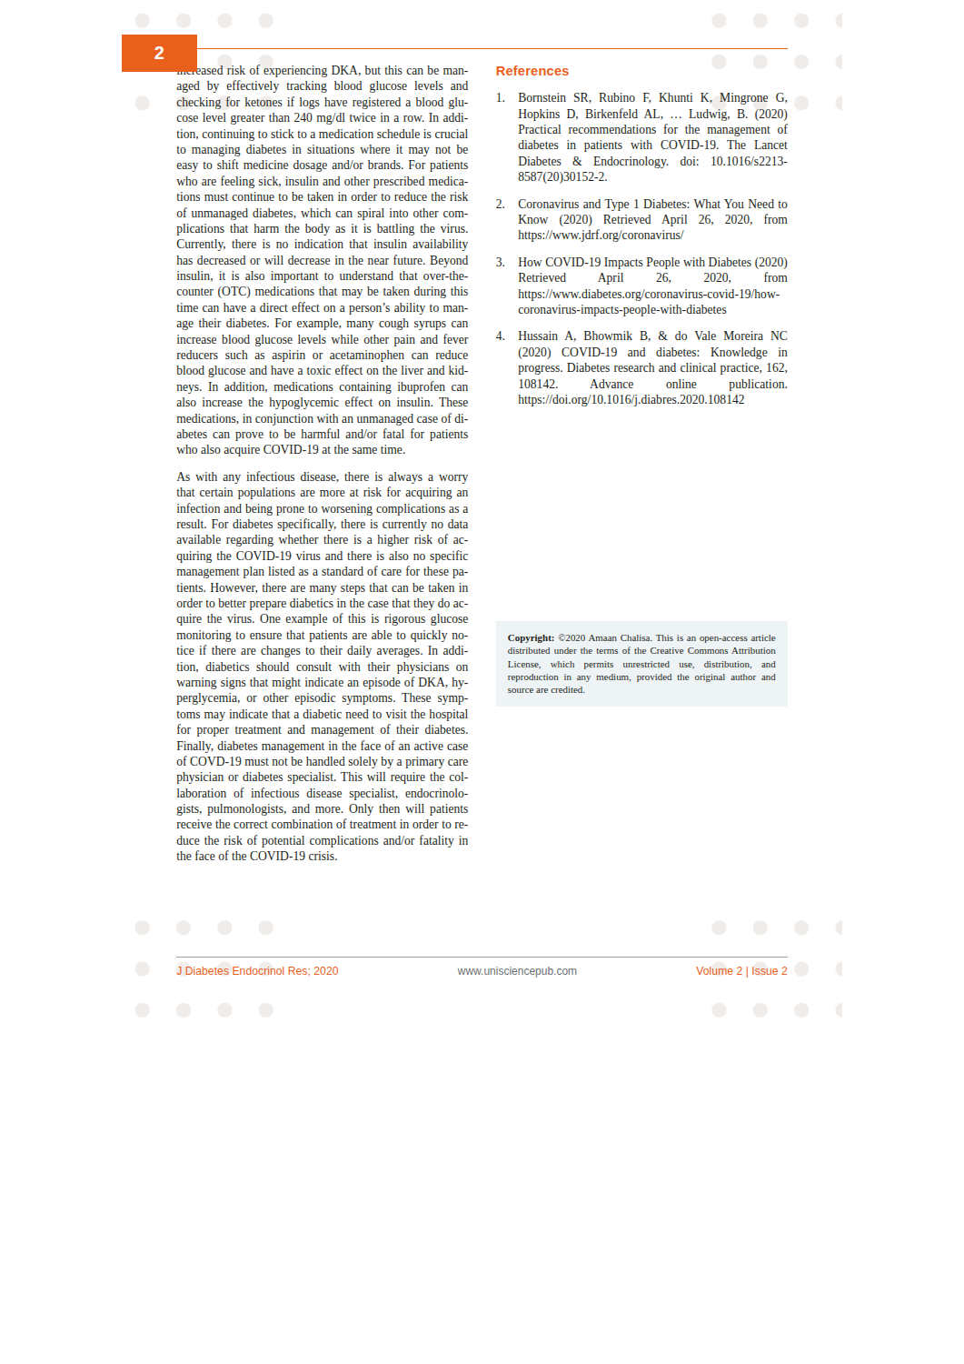2
increased risk of experiencing DKA, but this can be managed by effectively tracking blood glucose levels and checking for ketones if logs have registered a blood glucose level greater than 240 mg/dl twice in a row. In addition, continuing to stick to a medication schedule is crucial to managing diabetes in situations where it may not be easy to shift medicine dosage and/or brands. For patients who are feeling sick, insulin and other prescribed medications must continue to be taken in order to reduce the risk of unmanaged diabetes, which can spiral into other complications that harm the body as it is battling the virus. Currently, there is no indication that insulin availability has decreased or will decrease in the near future. Beyond insulin, it is also important to understand that over-the-counter (OTC) medications that may be taken during this time can have a direct effect on a person’s ability to manage their diabetes. For example, many cough syrups can increase blood glucose levels while other pain and fever reducers such as aspirin or acetaminophen can reduce blood glucose and have a toxic effect on the liver and kidneys. In addition, medications containing ibuprofen can also increase the hypoglycemic effect on insulin. These medications, in conjunction with an unmanaged case of diabetes can prove to be harmful and/or fatal for patients who also acquire COVID-19 at the same time.
As with any infectious disease, there is always a worry that certain populations are more at risk for acquiring an infection and being prone to worsening complications as a result. For diabetes specifically, there is currently no data available regarding whether there is a higher risk of acquiring the COVID-19 virus and there is also no specific management plan listed as a standard of care for these patients. However, there are many steps that can be taken in order to better prepare diabetics in the case that they do acquire the virus. One example of this is rigorous glucose monitoring to ensure that patients are able to quickly notice if there are changes to their daily averages. In addition, diabetics should consult with their physicians on warning signs that might indicate an episode of DKA, hyperglycemia, or other episodic symptoms. These symptoms may indicate that a diabetic need to visit the hospital for proper treatment and management of their diabetes. Finally, diabetes management in the face of an active case of COVD-19 must not be handled solely by a primary care physician or diabetes specialist. This will require the collaboration of infectious disease specialist, endocrinologists, pulmonologists, and more. Only then will patients receive the correct combination of treatment in order to reduce the risk of potential complications and/or fatality in the face of the COVID-19 crisis.
References
Bornstein SR, Rubino F, Khunti K, Mingrone G, Hopkins D, Birkenfeld AL, … Ludwig, B. (2020) Practical recommendations for the management of diabetes in patients with COVID-19. The Lancet Diabetes & Endocrinology. doi: 10.1016/s2213-8587(20)30152-2.
Coronavirus and Type 1 Diabetes: What You Need to Know (2020) Retrieved April 26, 2020, from https://www.jdrf.org/coronavirus/
How COVID-19 Impacts People with Diabetes (2020) Retrieved April 26, 2020, from https://www.diabetes.org/coronavirus-covid-19/how-coronavirus-impacts-people-with-diabetes
Hussain A, Bhowmik B, & do Vale Moreira NC (2020) COVID-19 and diabetes: Knowledge in progress. Diabetes research and clinical practice, 162, 108142. Advance online publication. https://doi.org/10.1016/j.diabres.2020.108142
Copyright: ©2020 Amaan Chalisa. This is an open-access article distributed under the terms of the Creative Commons Attribution License, which permits unrestricted use, distribution, and reproduction in any medium, provided the original author and source are credited.
J Diabetes Endocrinol Res; 2020
www.unisciencepub.com
Volume 2 | Issue 2